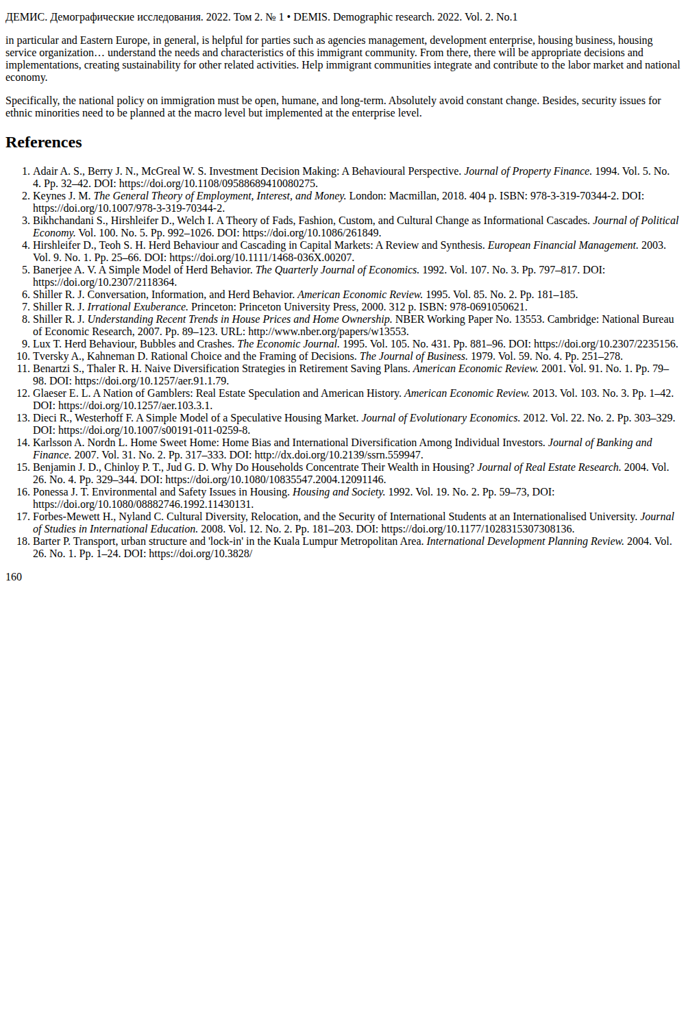ДЕМИС. Демографические исследования. 2022. Том 2. № 1 • DEMIS. Demographic research. 2022. Vol. 2. No.1
in particular and Eastern Europe, in general, is helpful for parties such as agencies management, development enterprise, housing business, housing service organization… understand the needs and characteristics of this immigrant community. From there, there will be appropriate decisions and implementations, creating sustainability for other related activities. Help immigrant communities integrate and contribute to the labor market and national economy.
Specifically, the national policy on immigration must be open, humane, and long-term. Absolutely avoid constant change. Besides, security issues for ethnic minorities need to be planned at the macro level but implemented at the enterprise level.
References
Adair A. S., Berry J. N., McGreal W. S. Investment Decision Making: A Behavioural Perspective. Journal of Property Finance. 1994. Vol. 5. No. 4. Pp. 32–42. DOI: https://doi.org/10.1108/09588689410080275.
Keynes J. M. The General Theory of Employment, Interest, and Money. London: Macmillan, 2018. 404 p. ISBN: 978-3-319-70344-2. DOI: https://doi.org/10.1007/978-3-319-70344-2.
Bikhchandani S., Hirshleifer D., Welch I. A Theory of Fads, Fashion, Custom, and Cultural Change as Informational Cascades. Journal of Political Economy. Vol. 100. No. 5. Pp. 992–1026. DOI: https://doi.org/10.1086/261849.
Hirshleifer D., Teoh S. H. Herd Behaviour and Cascading in Capital Markets: A Review and Synthesis. European Financial Management. 2003. Vol. 9. No. 1. Pp. 25–66. DOI: https://doi.org/10.1111/1468-036X.00207.
Banerjee A. V. A Simple Model of Herd Behavior. The Quarterly Journal of Economics. 1992. Vol. 107. No. 3. Pp. 797–817. DOI: https://doi.org/10.2307/2118364.
Shiller R. J. Conversation, Information, and Herd Behavior. American Economic Review. 1995. Vol. 85. No. 2. Pp. 181–185.
Shiller R. J. Irrational Exuberance. Princeton: Princeton University Press, 2000. 312 p. ISBN: 978-0691050621.
Shiller R. J. Understanding Recent Trends in House Prices and Home Ownership. NBER Working Paper No. 13553. Cambridge: National Bureau of Economic Research, 2007. Pp. 89–123. URL: http://www.nber.org/papers/w13553.
Lux T. Herd Behaviour, Bubbles and Crashes. The Economic Journal. 1995. Vol. 105. No. 431. Pp. 881–96. DOI: https://doi.org/10.2307/2235156.
Tversky A., Kahneman D. Rational Choice and the Framing of Decisions. The Journal of Business. 1979. Vol. 59. No. 4. Pp. 251–278.
Benartzi S., Thaler R. H. Naive Diversification Strategies in Retirement Saving Plans. American Economic Review. 2001. Vol. 91. No. 1. Pp. 79–98. DOI: https://doi.org/10.1257/aer.91.1.79.
Glaeser E. L. A Nation of Gamblers: Real Estate Speculation and American History. American Economic Review. 2013. Vol. 103. No. 3. Pp. 1–42. DOI: https://doi.org/10.1257/aer.103.3.1.
Dieci R., Westerhoff F. A Simple Model of a Speculative Housing Market. Journal of Evolutionary Economics. 2012. Vol. 22. No. 2. Pp. 303–329. DOI: https://doi.org/10.1007/s00191-011-0259-8.
Karlsson A. Nordn L. Home Sweet Home: Home Bias and International Diversification Among Individual Investors. Journal of Banking and Finance. 2007. Vol. 31. No. 2. Pp. 317–333. DOI: http://dx.doi.org/10.2139/ssrn.559947.
Benjamin J. D., Chinloy P. T., Jud G. D. Why Do Households Concentrate Their Wealth in Housing? Journal of Real Estate Research. 2004. Vol. 26. No. 4. Pp. 329–344. DOI: https://doi.org/10.1080/10835547.2004.12091146.
Ponessa J. T. Environmental and Safety Issues in Housing. Housing and Society. 1992. Vol. 19. No. 2. Pp. 59–73, DOI: https://doi.org/10.1080/08882746.1992.11430131.
Forbes-Mewett H., Nyland C. Cultural Diversity, Relocation, and the Security of International Students at an Internationalised University. Journal of Studies in International Education. 2008. Vol. 12. No. 2. Pp. 181–203. DOI: https://doi.org/10.1177/1028315307308136.
Barter P. Transport, urban structure and 'lock-in' in the Kuala Lumpur Metropolitan Area. International Development Planning Review. 2004. Vol. 26. No. 1. Pp. 1–24. DOI: https://doi.org/10.3828/
160